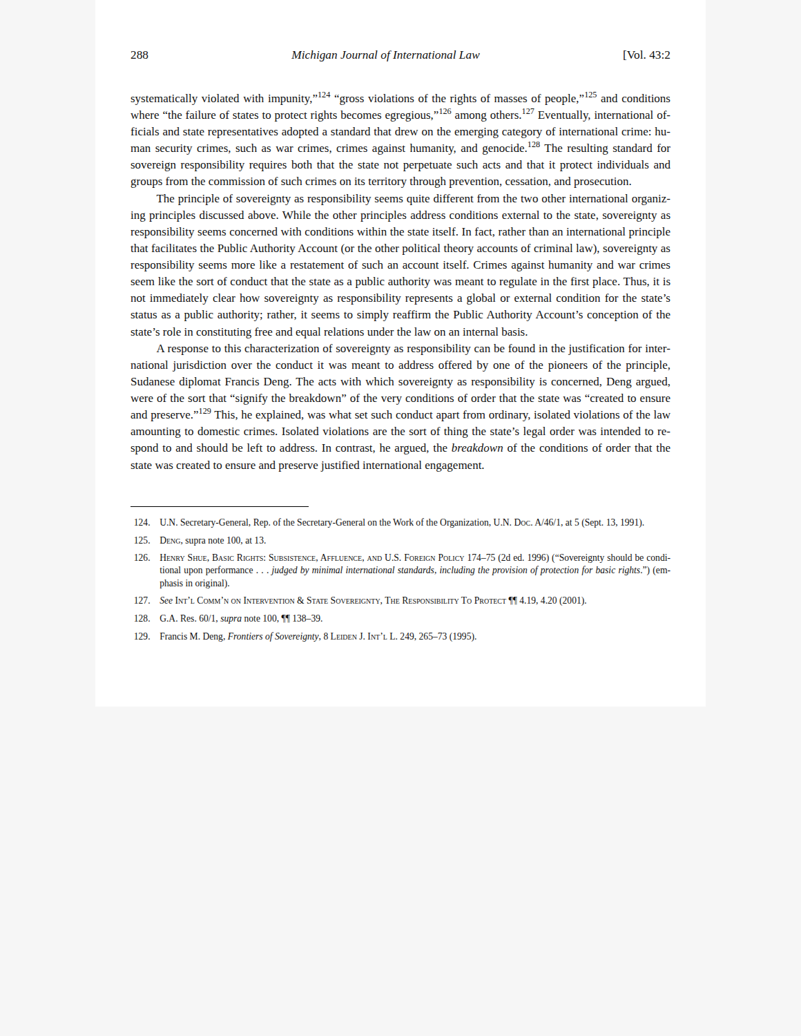288 Michigan Journal of International Law [Vol. 43:2
systematically violated with impunity,”124 “gross violations of the rights of masses of people,”125 and conditions where “the failure of states to protect rights becomes egregious,”126 among others.127 Eventually, international officials and state representatives adopted a standard that drew on the emerging category of international crime: human security crimes, such as war crimes, crimes against humanity, and genocide.128 The resulting standard for sovereign responsibility requires both that the state not perpetuate such acts and that it protect individuals and groups from the commission of such crimes on its territory through prevention, cessation, and prosecution.
The principle of sovereignty as responsibility seems quite different from the two other international organizing principles discussed above. While the other principles address conditions external to the state, sovereignty as responsibility seems concerned with conditions within the state itself. In fact, rather than an international principle that facilitates the Public Authority Account (or the other political theory accounts of criminal law), sovereignty as responsibility seems more like a restatement of such an account itself. Crimes against humanity and war crimes seem like the sort of conduct that the state as a public authority was meant to regulate in the first place. Thus, it is not immediately clear how sovereignty as responsibility represents a global or external condition for the state’s status as a public authority; rather, it seems to simply reaffirm the Public Authority Account’s conception of the state’s role in constituting free and equal relations under the law on an internal basis.
A response to this characterization of sovereignty as responsibility can be found in the justification for international jurisdiction over the conduct it was meant to address offered by one of the pioneers of the principle, Sudanese diplomat Francis Deng. The acts with which sovereignty as responsibility is concerned, Deng argued, were of the sort that “signify the breakdown” of the very conditions of order that the state was “created to ensure and preserve.”129 This, he explained, was what set such conduct apart from ordinary, isolated violations of the law amounting to domestic crimes. Isolated violations are the sort of thing the state’s legal order was intended to respond to and should be left to address. In contrast, he argued, the breakdown of the conditions of order that the state was created to ensure and preserve justified international engagement.
124. U.N. Secretary-General, Rep. of the Secretary-General on the Work of the Organization, U.N. Doc. A/46/1, at 5 (Sept. 13, 1991).
125. Deng, supra note 100, at 13.
126. Henry Shue, Basic Rights: Subsistence, Affluence, and U.S. Foreign Policy 174–75 (2d ed. 1996) (“Sovereignty should be conditional upon performance . . . judged by minimal international standards, including the provision of protection for basic rights.”) (emphasis in original).
127. See Int’l Comm’n on Intervention & State Sovereignty, The Responsibility To Protect ¶¶ 4.19, 4.20 (2001).
128. G.A. Res. 60/1, supra note 100, ¶¶ 138–39.
129. Francis M. Deng, Frontiers of Sovereignty, 8 Leiden J. Int’l L. 249, 265–73 (1995).